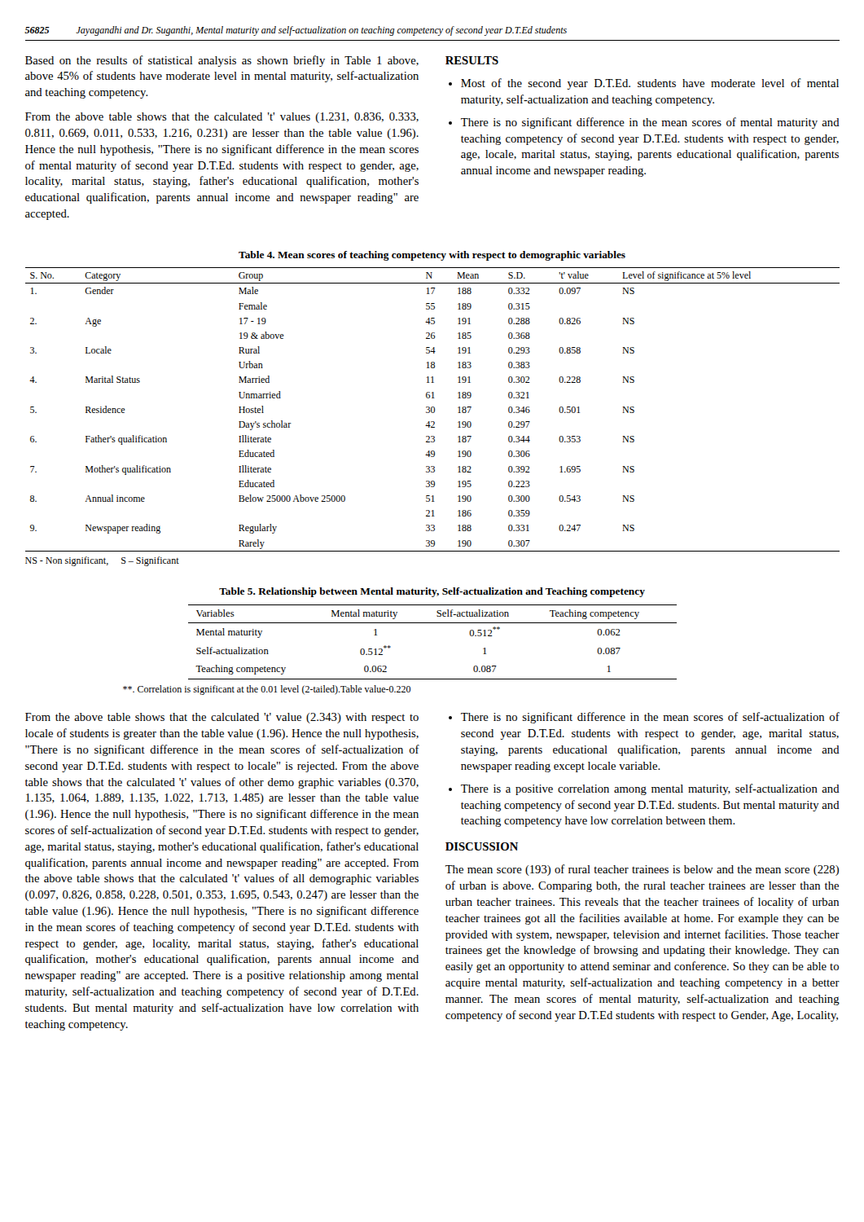56825 Jayagandhi and Dr. Suganthi, Mental maturity and self-actualization on teaching competency of second year D.T.Ed students
Based on the results of statistical analysis as shown briefly in Table 1 above, above 45% of students have moderate level in mental maturity, self-actualization and teaching competency.
From the above table shows that the calculated 't' values (1.231, 0.836, 0.333, 0.811, 0.669, 0.011, 0.533, 1.216, 0.231) are lesser than the table value (1.96). Hence the null hypothesis, "There is no significant difference in the mean scores of mental maturity of second year D.T.Ed. students with respect to gender, age, locality, marital status, staying, father's educational qualification, mother's educational qualification, parents annual income and newspaper reading" are accepted.
RESULTS
Most of the second year D.T.Ed. students have moderate level of mental maturity, self-actualization and teaching competency.
There is no significant difference in the mean scores of mental maturity and teaching competency of second year D.T.Ed. students with respect to gender, age, locale, marital status, staying, parents educational qualification, parents annual income and newspaper reading.
Table 4. Mean scores of teaching competency with respect to demographic variables
| S. No. | Category | Group | N | Mean | S.D. | 't' value | Level of significance at 5% level |
| --- | --- | --- | --- | --- | --- | --- | --- |
| 1. | Gender | Male | 17 | 188 | 0.332 | 0.097 | NS |
| | | Female | 55 | 189 | 0.315 | | |
| 2. | Age | 17 - 19 | 45 | 191 | 0.288 | 0.826 | NS |
| | | 19 & above | 26 | 185 | 0.368 | | |
| 3. | Locale | Rural | 54 | 191 | 0.293 | 0.858 | NS |
| | | Urban | 18 | 183 | 0.383 | | |
| 4. | Marital Status | Married | 11 | 191 | 0.302 | 0.228 | NS |
| | | Unmarried | 61 | 189 | 0.321 | | |
| 5. | Residence | Hostel | 30 | 187 | 0.346 | 0.501 | NS |
| | | Day's scholar | 42 | 190 | 0.297 | | |
| 6. | Father's qualification | Illiterate | 23 | 187 | 0.344 | 0.353 | NS |
| | | Educated | 49 | 190 | 0.306 | | |
| 7. | Mother's qualification | Illiterate | 33 | 182 | 0.392 | 1.695 | NS |
| | | Educated | 39 | 195 | 0.223 | | |
| 8. | Annual income | Below 25000 Above 25000 | 51 | 190 | 0.300 | 0.543 | NS |
| | | | 21 | 186 | 0.359 | | |
| 9. | Newspaper reading | Regularly | 33 | 188 | 0.331 | 0.247 | NS |
| | | Rarely | 39 | 190 | 0.307 | | |
NS - Non significant, S – Significant
Table 5. Relationship between Mental maturity, Self-actualization and Teaching competency
| Variables | Mental maturity | Self-actualization | Teaching competency |
| --- | --- | --- | --- |
| Mental maturity | 1 | 0.512 ** | 0.062 |
| Self-actualization | 0.512 ** | 1 | 0.087 |
| Teaching competency | 0.062 | 0.087 | 1 |
**. Correlation is significant at the 0.01 level (2-tailed).Table value-0.220
From the above table shows that the calculated 't' value (2.343) with respect to locale of students is greater than the table value (1.96). Hence the null hypothesis, "There is no significant difference in the mean scores of self-actualization of second year D.T.Ed. students with respect to locale" is rejected. From the above table shows that the calculated 't' values of other demo graphic variables (0.370, 1.135, 1.064, 1.889, 1.135, 1.022, 1.713, 1.485) are lesser than the table value (1.96). Hence the null hypothesis, "There is no significant difference in the mean scores of self-actualization of second year D.T.Ed. students with respect to gender, age, marital status, staying, mother's educational qualification, father's educational qualification, parents annual income and newspaper reading" are accepted. From the above table shows that the calculated 't' values of all demographic variables (0.097, 0.826, 0.858, 0.228, 0.501, 0.353, 1.695, 0.543, 0.247) are lesser than the table value (1.96). Hence the null hypothesis, "There is no significant difference in the mean scores of teaching competency of second year D.T.Ed. students with respect to gender, age, locality, marital status, staying, father's educational qualification, mother's educational qualification, parents annual income and newspaper reading" are accepted. There is a positive relationship among mental maturity, self-actualization and teaching competency of second year of D.T.Ed. students. But mental maturity and self-actualization have low correlation with teaching competency.
There is no significant difference in the mean scores of self-actualization of second year D.T.Ed. students with respect to gender, age, marital status, staying, parents educational qualification, parents annual income and newspaper reading except locale variable.
There is a positive correlation among mental maturity, self-actualization and teaching competency of second year D.T.Ed. students. But mental maturity and teaching competency have low correlation between them.
DISCUSSION
The mean score (193) of rural teacher trainees is below and the mean score (228) of urban is above. Comparing both, the rural teacher trainees are lesser than the urban teacher trainees. This reveals that the teacher trainees of locality of urban teacher trainees got all the facilities available at home. For example they can be provided with system, newspaper, television and internet facilities. Those teacher trainees get the knowledge of browsing and updating their knowledge. They can easily get an opportunity to attend seminar and conference. So they can be able to acquire mental maturity, self-actualization and teaching competency in a better manner. The mean scores of mental maturity, self-actualization and teaching competency of second year D.T.Ed students with respect to Gender, Age, Locality,